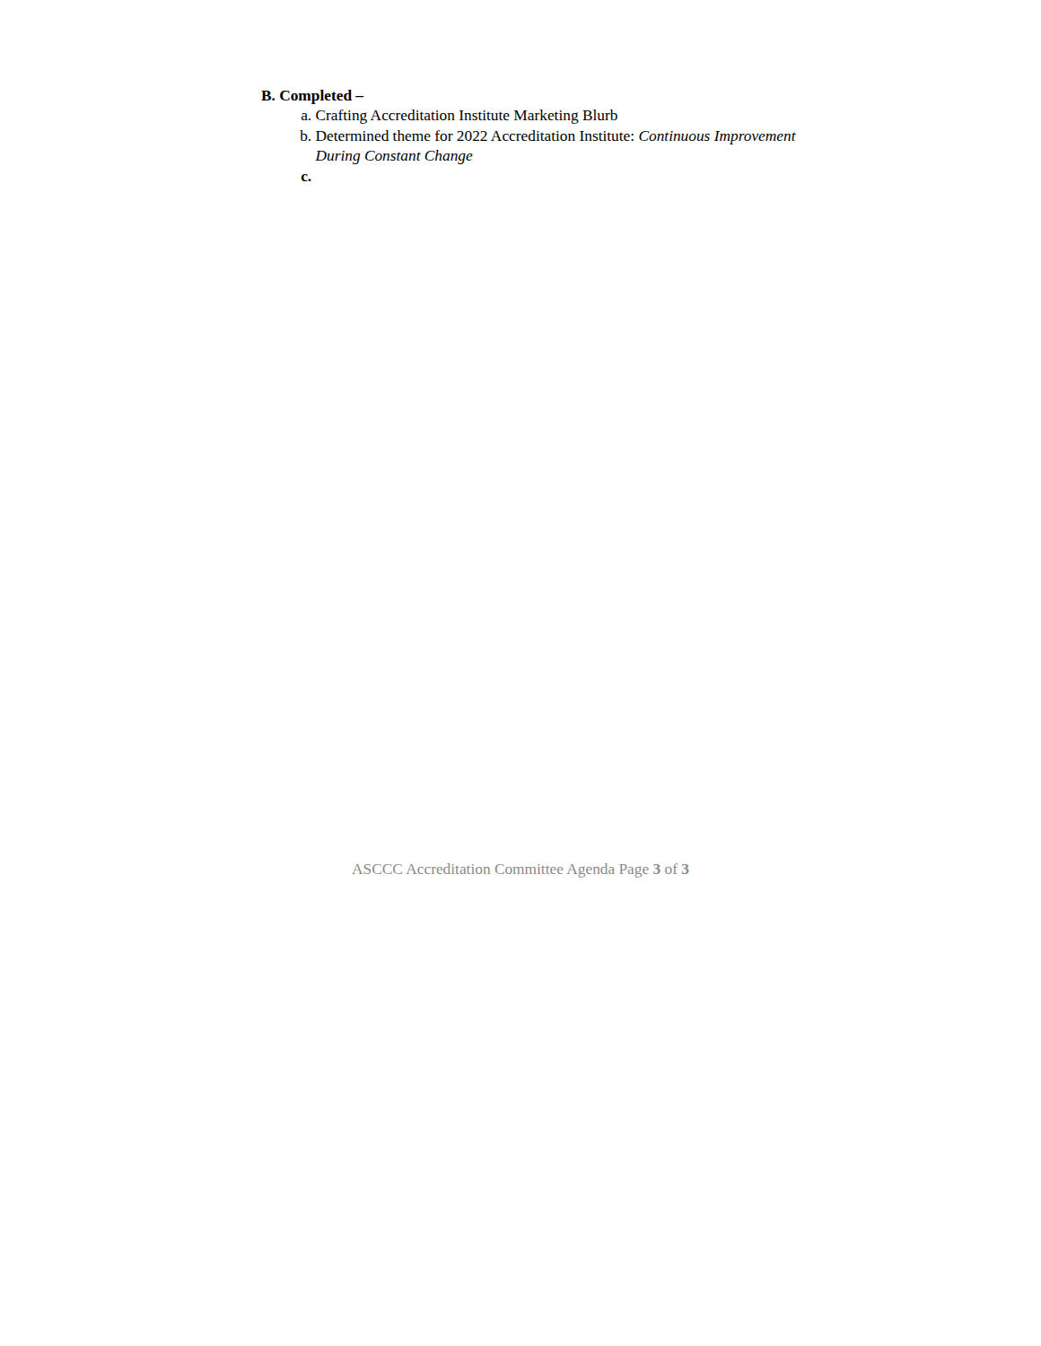Completed –
Crafting Accreditation Institute Marketing Blurb
Determined theme for 2022 Accreditation Institute: Continuous Improvement During Constant Change
ASCCC Accreditation Committee Agenda Page 3 of 3